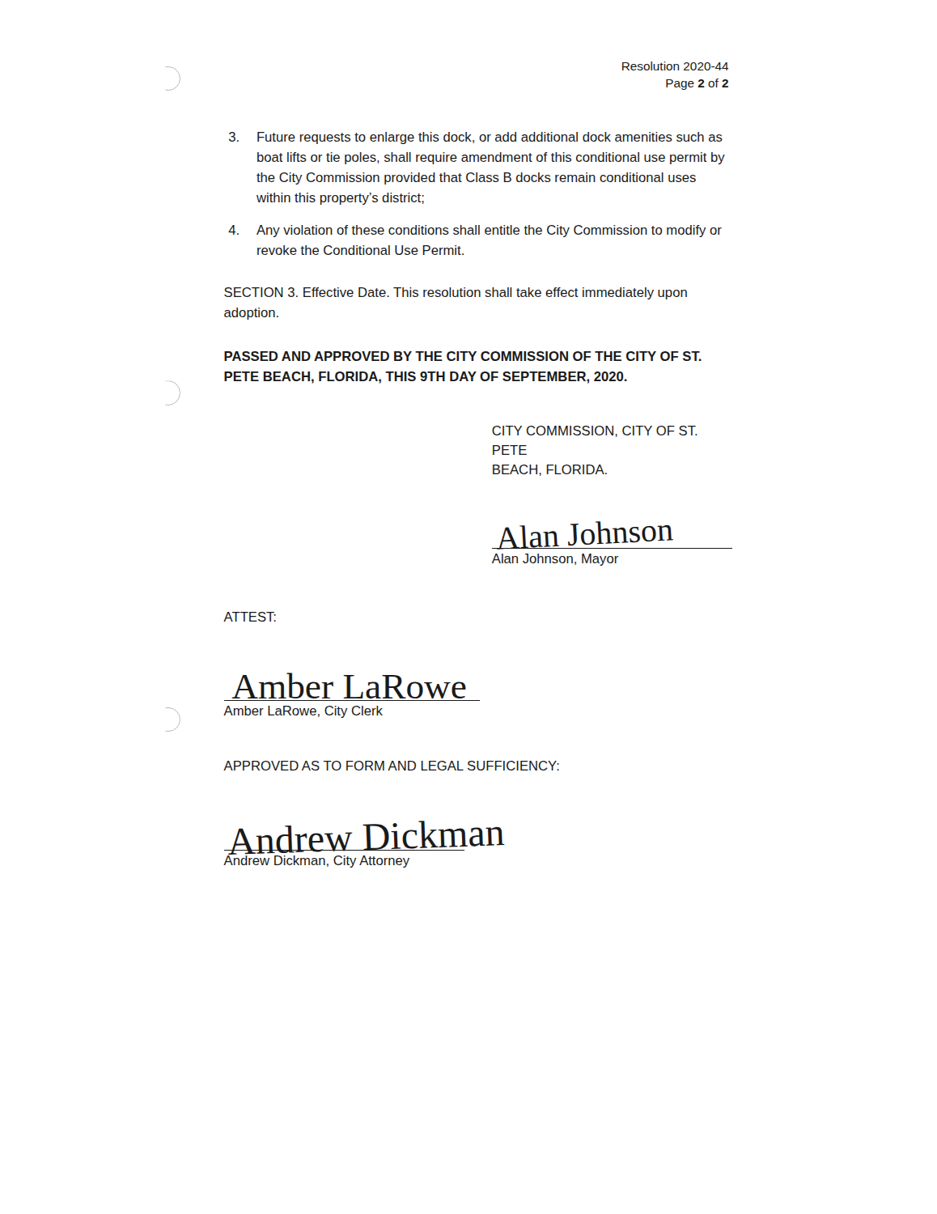Resolution 2020-44
Page 2 of 2
3. Future requests to enlarge this dock, or add additional dock amenities such as boat lifts or tie poles, shall require amendment of this conditional use permit by the City Commission provided that Class B docks remain conditional uses within this property’s district;
4. Any violation of these conditions shall entitle the City Commission to modify or revoke the Conditional Use Permit.
SECTION 3. Effective Date. This resolution shall take effect immediately upon adoption.
PASSED AND APPROVED BY THE CITY COMMISSION OF THE CITY OF ST. PETE BEACH, FLORIDA, THIS 9TH DAY OF SEPTEMBER, 2020.
CITY COMMISSION, CITY OF ST. PETE
BEACH, FLORIDA.
Alan Johnson
Alan Johnson, Mayor
ATTEST:
Amber LaRowe
Amber LaRowe, City Clerk
APPROVED AS TO FORM AND LEGAL SUFFICIENCY:
Andrew Dickman
Andrew Dickman, City Attorney